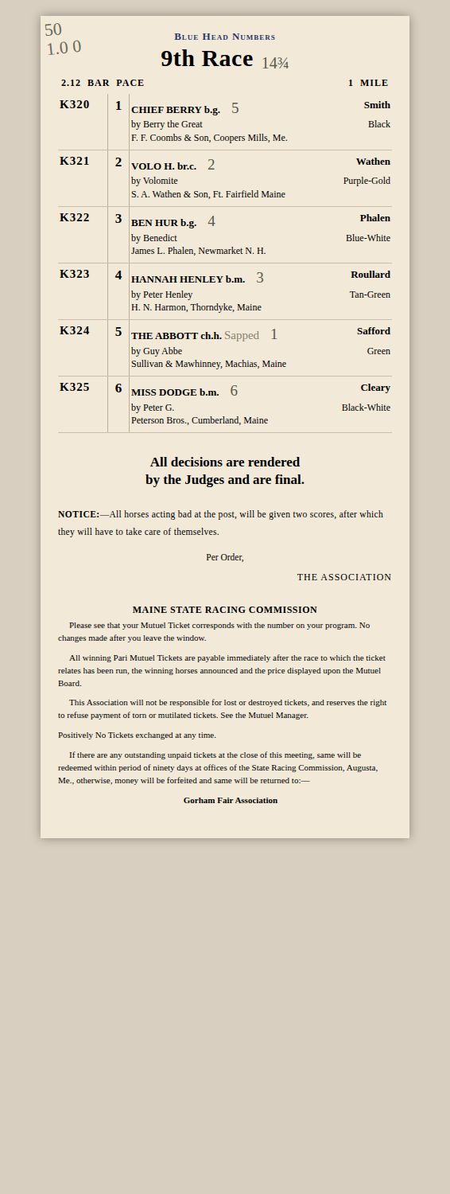50
1.0 0
Blue Head Numbers
9th Race
14¾
2.12 BAR PACE 1 MILE
| K320 | 1 | Smith CHIEF BERRY b.g. 5 Black by Berry the Great F. F. Coombs & Son, Coopers Mills, Me. |
| K321 | 2 | Wathen VOLO H. br.c. 2 Purple-Gold by Volomite S. A. Wathen & Son, Ft. Fairfield Maine |
| K322 | 3 | Phalen BEN HUR b.g. 4 Blue-White by Benedict James L. Phalen, Newmarket N. H. |
| K323 | 4 | Roullard HANNAH HENLEY b.m. 3 Tan-Green by Peter Henley H. N. Harmon, Thorndyke, Maine |
| K324 | 5 | Safford THE ABBOTT ch.h. Sapped 1 Green by Guy Abbe Sullivan & Mawhinney, Machias, Maine |
| K325 | 6 | Cleary MISS DODGE b.m. 6 Black-White by Peter G. Peterson Bros., Cumberland, Maine |
All decisions are rendered
by the Judges and are final.
NOTICE:—All horses acting bad at the post, will be given two scores, after which they will have to take care of themselves.
Per Order,
THE ASSOCIATION
MAINE STATE RACING COMMISSION
Please see that your Mutuel Ticket corresponds with the number on your program. No changes made after you leave the window.
All winning Pari Mutuel Tickets are payable immediately after the race to which the ticket relates has been run, the winning horses announced and the price displayed upon the Mutuel Board.
This Association will not be responsible for lost or destroyed tickets, and reserves the right to refuse payment of torn or mutilated tickets. See the Mutuel Manager.
Positively No Tickets exchanged at any time.
If there are any outstanding unpaid tickets at the close of this meeting, same will be redeemed within period of ninety days at offices of the State Racing Commission, Augusta, Me., otherwise, money will be forfeited and same will be returned to:—
Gorham Fair Association